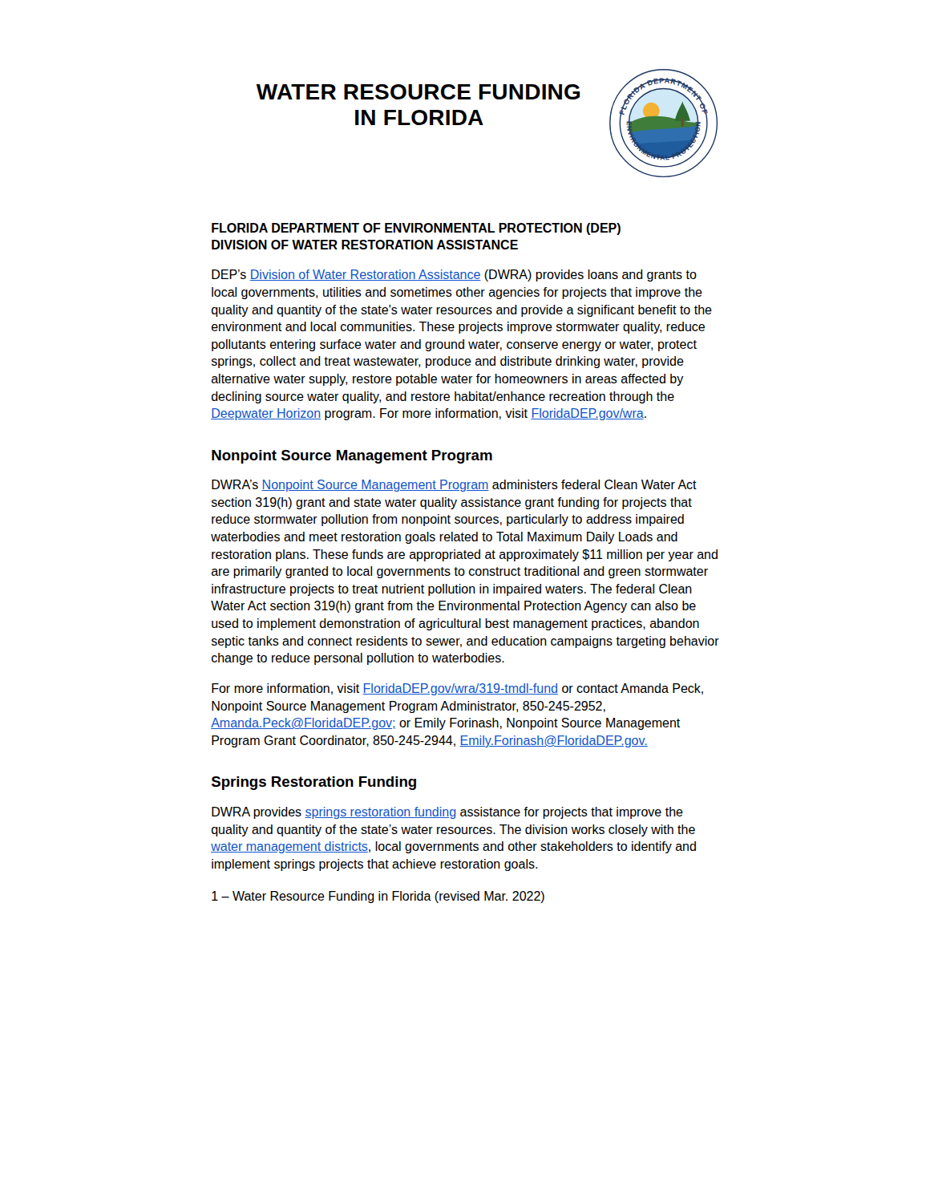WATER RESOURCE FUNDING
IN FLORIDA
FLORIDA DEPARTMENT OF ENVIRONMENTAL PROTECTION
FLORIDA DEPARTMENT OF ENVIRONMENTAL PROTECTION (DEP)
DIVISION OF WATER RESTORATION ASSISTANCE
DEP’s Division of Water Restoration Assistance (DWRA) provides loans and grants to local governments, utilities and sometimes other agencies for projects that improve the quality and quantity of the state's water resources and provide a significant benefit to the environment and local communities. These projects improve stormwater quality, reduce pollutants entering surface water and ground water, conserve energy or water, protect springs, collect and treat wastewater, produce and distribute drinking water, provide alternative water supply, restore potable water for homeowners in areas affected by declining source water quality, and restore habitat/enhance recreation through the Deepwater Horizon program. For more information, visit FloridaDEP.gov/wra.
Nonpoint Source Management Program
DWRA’s Nonpoint Source Management Program administers federal Clean Water Act section 319(h) grant and state water quality assistance grant funding for projects that reduce stormwater pollution from nonpoint sources, particularly to address impaired waterbodies and meet restoration goals related to Total Maximum Daily Loads and restoration plans. These funds are appropriated at approximately $11 million per year and are primarily granted to local governments to construct traditional and green stormwater infrastructure projects to treat nutrient pollution in impaired waters. The federal Clean Water Act section 319(h) grant from the Environmental Protection Agency can also be used to implement demonstration of agricultural best management practices, abandon septic tanks and connect residents to sewer, and education campaigns targeting behavior change to reduce personal pollution to waterbodies.
For more information, visit FloridaDEP.gov/wra/319-tmdl-fund or contact Amanda Peck, Nonpoint Source Management Program Administrator, 850-245-2952, Amanda.Peck@FloridaDEP.gov; or Emily Forinash, Nonpoint Source Management Program Grant Coordinator, 850-245-2944, Emily.Forinash@FloridaDEP.gov.
Springs Restoration Funding
DWRA provides springs restoration funding assistance for projects that improve the quality and quantity of the state’s water resources. The division works closely with the water management districts, local governments and other stakeholders to identify and implement springs projects that achieve restoration goals.
1 – Water Resource Funding in Florida (revised Mar. 2022)